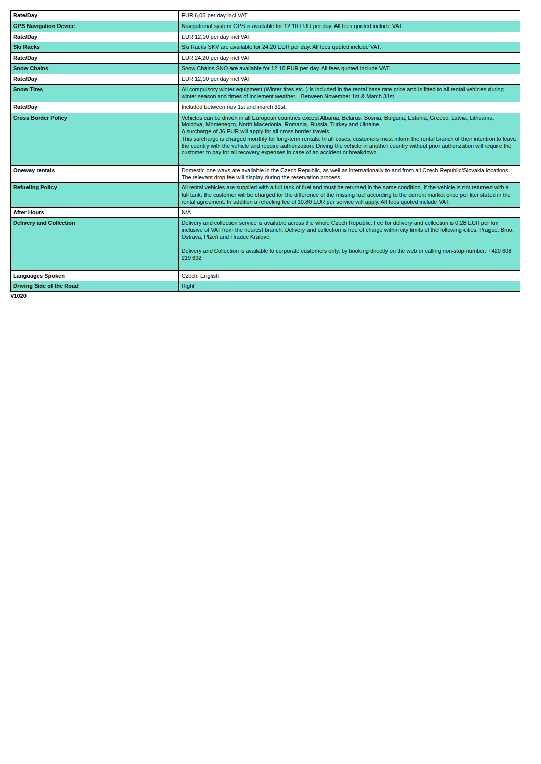| Rate/Day | EUR 6,05 per day incl VAT |
| GPS Navigation Device | Navigational system GPS is available for 12.10 EUR per day. All fees quoted include VAT. |
| Rate/Day | EUR 12,10 per day incl VAT |
| Ski Racks | Ski Racks SKV are available for 24.20 EUR per day. All fees quoted include VAT. |
| Rate/Day | EUR 24,20 per day incl VAT |
| Snow Chains | Snow Chains SNO are available for 12.10 EUR per day. All fees quoted include VAT. |
| Rate/Day | EUR 12,10 per day incl VAT |
| Snow Tires | All compulsory winter equipment (Winter tires etc..) is included in the rental base rate price and is fitted to all rental vehicles during winter season and times of inclement weather. Between November 1st & March 31st. |
| Rate/Day | Included between nov 1st and march 31st. |
| Cross Border Policy | Vehicles can be driven in all European countries except Albania, Belarus, Bosnia, Bulgaria, Estonia, Greece, Latvia, Lithuania, Moldova, Montenegro, North Macedonia, Romania, Russia, Turkey and Ukraine. A surcharge of 36 EUR will apply for all cross border travels. This surcharge is charged monthly for long-term rentals. In all cases, customers must inform the rental branch of their intention to leave the country with the vehicle and require authorization. Driving the vehicle in another country without prior authorization will require the customer to pay for all recovery expenses in case of an accident or breakdown. |
| Oneway rentals | Domestic one-ways are available in the Czech Republic, as well as internationally to and from all Czech Republic/Slovakia locations. The relevant drop fee will display during the reservation process. |
| Refueling Policy | All rental vehicles are supplied with a full tank of fuel and must be returned in the same condition. If the vehicle is not returned with a full tank; the customer will be charged for the difference of the missing fuel according to the current market price per liter stated in the rental agreement. In addition a refueling fee of 10.80 EUR per service will apply. All fees quoted include VAT. |
| After Hours | N/A |
| Delivery and Collection | Delivery and collection service is available across the whole Czech Republic. Fee for delivery and collection is 0.28 EUR per km inclusive of VAT from the nearest branch. Delivery and collection is free of charge within city limits of the following cities: Prague, Brno, Ostrava, Plzeň and Hradec Králové. Delivery and Collection is available to corporate customers only, by booking directly on the web or calling non-stop number: +420 608 219 692 |
| Languages Spoken | Czech, English |
| Driving Side of the Road | Right |
V1020